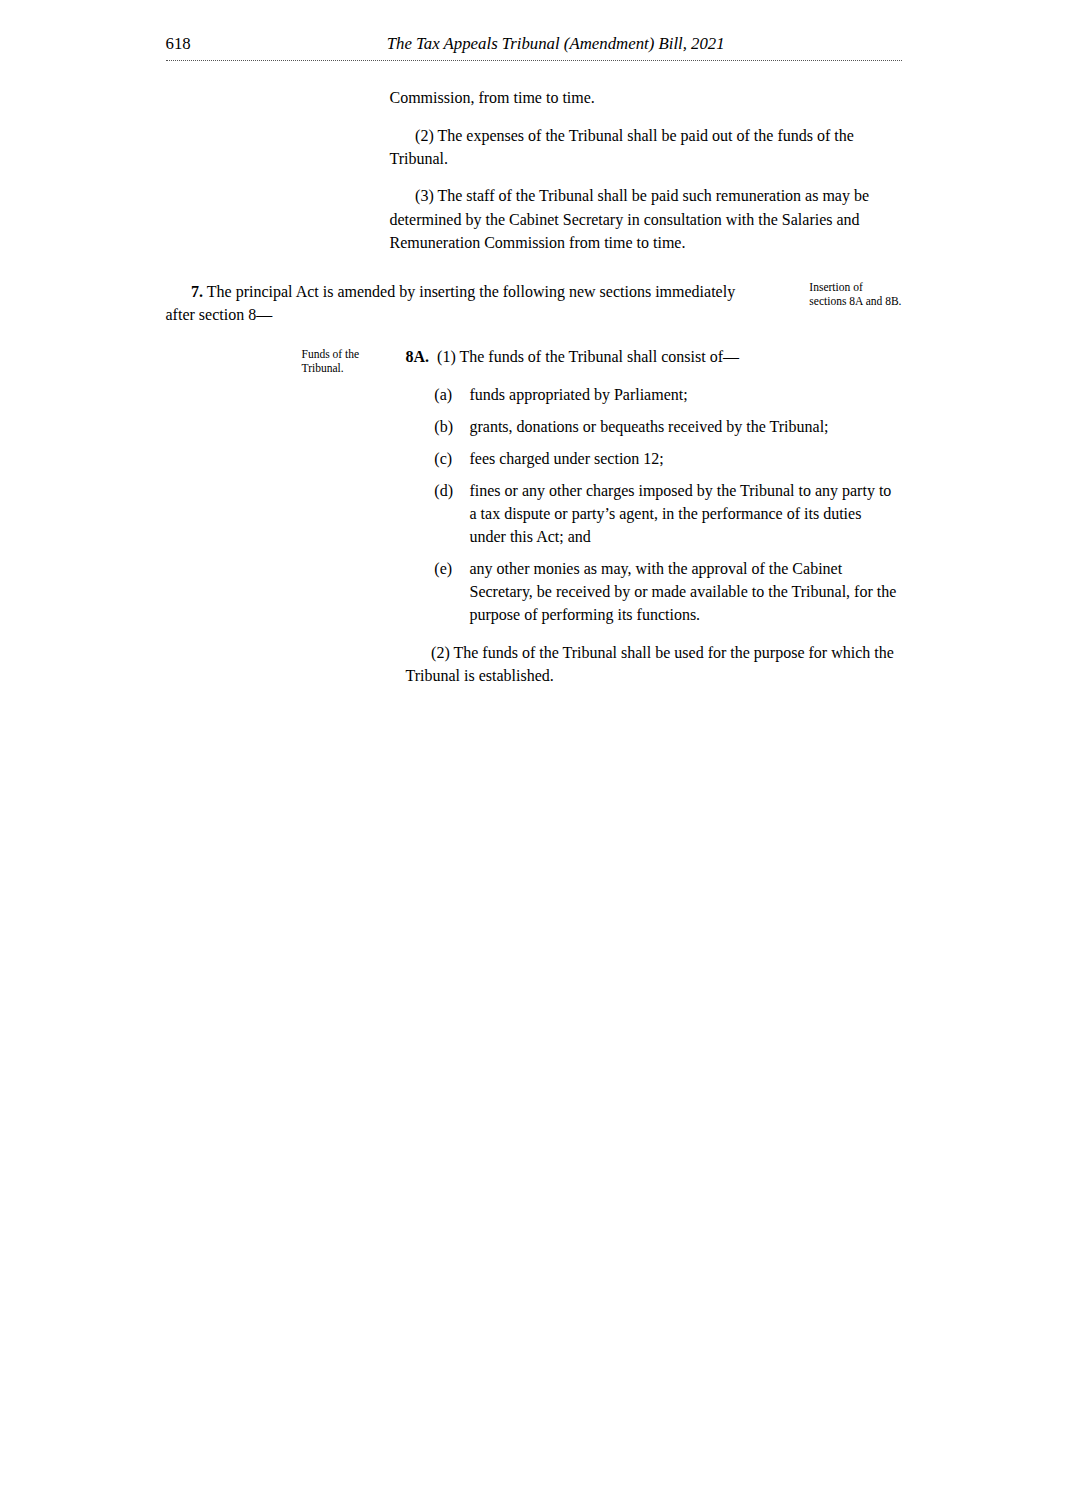618 The Tax Appeals Tribunal (Amendment) Bill, 2021
Commission, from time to time.
(2) The expenses of the Tribunal shall be paid out of the funds of the Tribunal.
(3) The staff of the Tribunal shall be paid such remuneration as may be determined by the Cabinet Secretary in consultation with the Salaries and Remuneration Commission from time to time.
7. The principal Act is amended by inserting the following new sections immediately after section 8—
Insertion of sections 8A and 8B.
Funds of the Tribunal.
8A. (1) The funds of the Tribunal shall consist of—
(a) funds appropriated by Parliament;
(b) grants, donations or bequeaths received by the Tribunal;
(c) fees charged under section 12;
(d) fines or any other charges imposed by the Tribunal to any party to a tax dispute or party’s agent, in the performance of its duties under this Act; and
(e) any other monies as may, with the approval of the Cabinet Secretary, be received by or made available to the Tribunal, for the purpose of performing its functions.
(2) The funds of the Tribunal shall be used for the purpose for which the Tribunal is established.